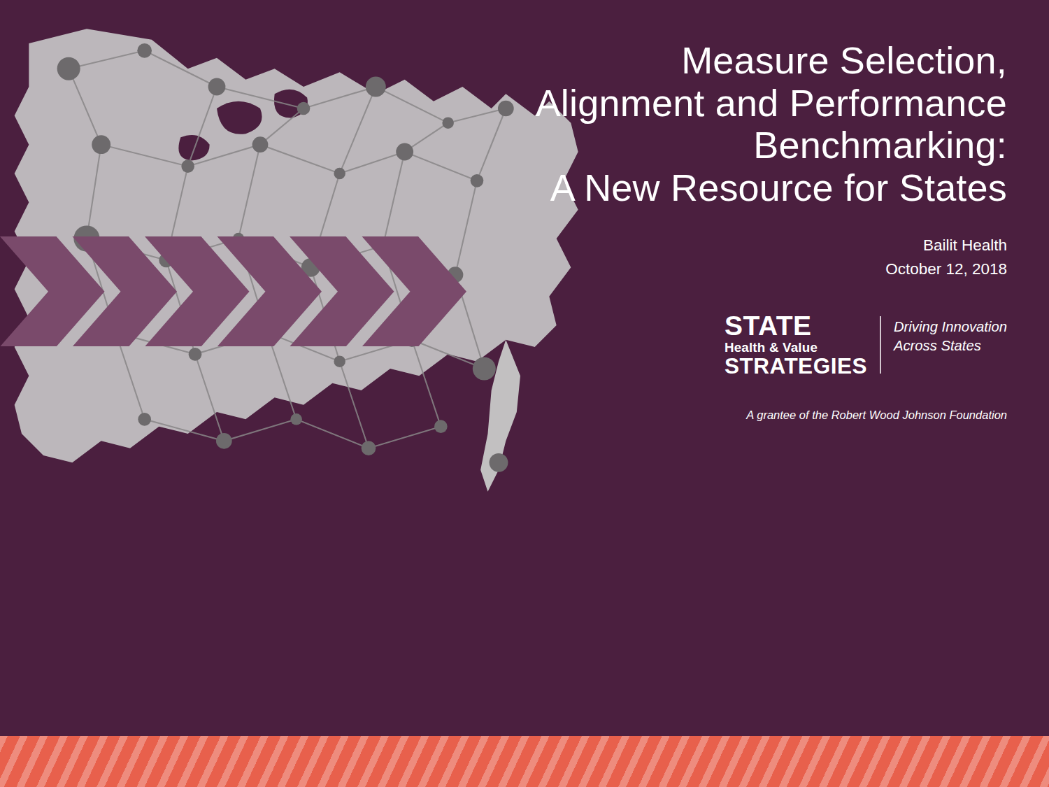Measure Selection,
Alignment and Performance
Benchmarking:
A New Resource for States
Bailit Health October 12, 2018
STATE
Health & Value
STRATEGIES
Driving Innovation Across States
A grantee of the Robert Wood Johnson Foundation